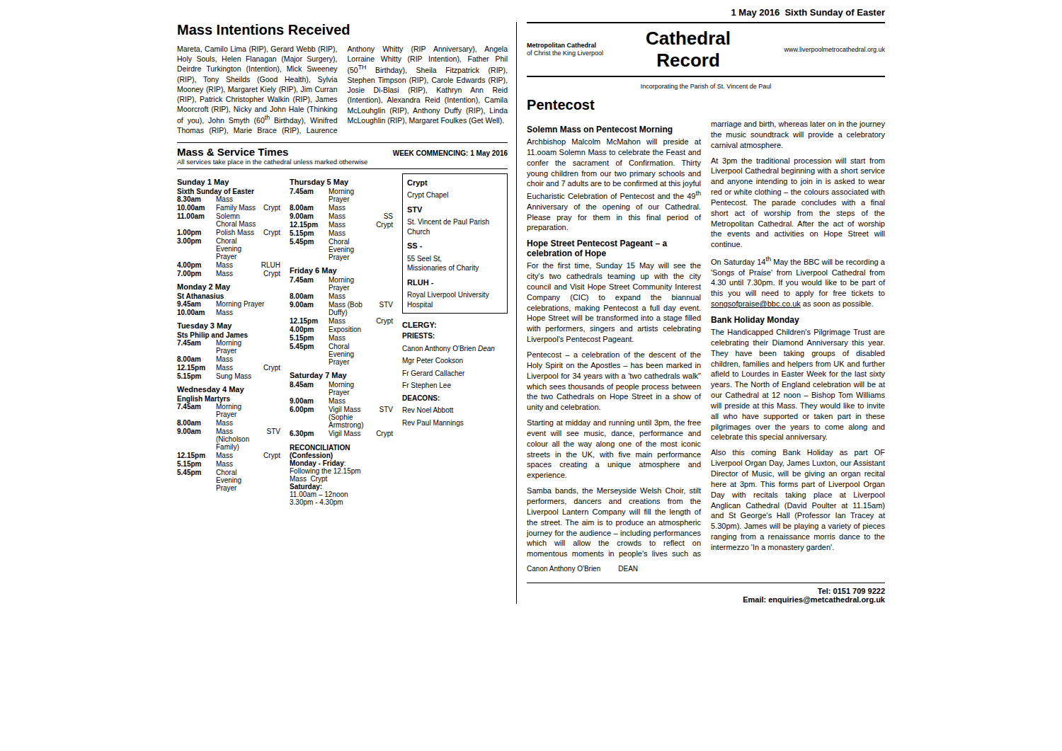1 May 2016 Sixth Sunday of Easter
Mass Intentions Received
Mareta, Camilo Lima (RIP), Gerard Webb (RIP), Holy Souls, Helen Flanagan (Major Surgery), Deirdre Turkington (Intention), Mick Sweeney (RIP), Tony Sheilds (Good Health), Sylvia Mooney (RIP), Margaret Kiely (RIP), Jim Curran (RIP), Patrick Christopher Walkin (RIP), James Moorcroft (RIP), Nicky and John Hale (Thinking of you), John Smyth (60th Birthday), Winifred Thomas (RIP), Marie Brace (RIP), Laurence Anthony Whitty (RIP Anniversary), Angela Lorraine Whitty (RIP Intention), Father Phil (50TH Birthday), Sheila Fitzpatrick (RIP), Stephen Timpson (RIP), Carole Edwards (RIP), Josie Di-Blasi (RIP), Kathryn Ann Reid (Intention), Alexandra Reid (Intention), Camila McLouhglin (RIP), Anthony Duffy (RIP), Linda McLoughlin (RIP), Margaret Foulkes (Get Well).
Mass & Service Times
All services take place in the cathedral unless marked otherwise
WEEK COMMENCING: 1 May 2016
Sunday 1 May
Sixth Sunday of Easter
| 8.30am | Mass | |
| 10.00am | Family Mass | Crypt |
| 11.00am | Solemn Choral Mass | |
| 1.00pm | Polish Mass | Crypt |
| 3.00pm | Choral Evening Prayer | |
| 4.00pm | Mass | RLUH |
| 7.00pm | Mass | Crypt |
Monday 2 May
St Athanasius
| 9.45am | Morning Prayer | |
| 10.00am | Mass | |
Tuesday 3 May
Sts Philip and James
| 7.45am | Morning Prayer | |
| 8.00am | Mass | |
| 12.15pm | Mass | Crypt |
| 5.15pm | Sung Mass | |
Wednesday 4 May
English Martyrs
| 7.45am | Morning Prayer | |
| 8.00am | Mass | |
| 9.00am | Mass (Nicholson Family) | STV |
| 12.15pm | Mass | Crypt |
| 5.15pm | Mass | |
| 5.45pm | Choral Evening Prayer | |
Thursday 5 May
| 7.45am | Morning Prayer | |
| 8.00am | Mass | |
| 9.00am | Mass | SS |
| 12.15pm | Mass | Crypt |
| 5.15pm | Mass | |
| 5.45pm | Choral Evening Prayer | |
Friday 6 May
| 7.45am | Morning Prayer | |
| 8.00am | Mass | |
| 9.00am | Mass (Bob Duffy) | STV |
| 12.15pm | Mass | Crypt |
| 4.00pm | Exposition | |
| 5.15pm | Mass | |
| 5.45pm | Choral Evening Prayer | |
Saturday 7 May
| 8.45am | Morning Prayer | |
| 9.00am | Mass | |
| 6.00pm | Vigil Mass (Sophie Armstrong) | STV |
| 6.30pm | Vigil Mass | Crypt |
RECONCILIATION (Confession)
Monday - Friday:
Following the 12.15pm Mass Crypt
Saturday:
11.00am – 12noon
3.30pm - 4.30pm
Crypt
Crypt Chapel
STV
St. Vincent de Paul Parish Church
SS -
55 Seel St,
Missionaries of Charity
RLUH -
Royal Liverpool University Hospital
CLERGY:
PRIESTS:
Canon Anthony O'Brien Dean
Mgr Peter Cookson
Fr Gerard Callacher
Fr Stephen Lee
DEACONS:
Rev Noel Abbott
Rev Paul Mannings
Metropolitan Cathedral
of Christ the King Liverpool
Cathedral Record
www.liverpoolmetrocathedral.org.uk
Incorporating the Parish of St. Vincent de Paul
Pentecost
Solemn Mass on Pentecost Morning
Archbishop Malcolm McMahon will preside at 11.ooam Solemn Mass to celebrate the Feast and confer the sacrament of Confirmation. Thirty young children from our two primary schools and choir and 7 adults are to be confirmed at this joyful Eucharistic Celebration of Pentecost and the 49th Anniversary of the opening of our Cathedral. Please pray for them in this final period of preparation.
Hope Street Pentecost Pageant – a celebration of Hope
For the first time, Sunday 15 May will see the city's two cathedrals teaming up with the city council and Visit Hope Street Community Interest Company (CIC) to expand the biannual celebrations, making Pentecost a full day event. Hope Street will be transformed into a stage filled with performers, singers and artists celebrating Liverpool's Pentecost Pageant.
Pentecost – a celebration of the descent of the Holy Spirit on the Apostles – has been marked in Liverpool for 34 years with a 'two cathedrals walk" which sees thousands of people process between the two Cathedrals on Hope Street in a show of unity and celebration.
Starting at midday and running until 3pm, the free event will see music, dance, performance and colour all the way along one of the most iconic streets in the UK, with five main performance spaces creating a unique atmosphere and experience.
Samba bands, the Merseyside Welsh Choir, stilt performers, dancers and creations from the Liverpool Lantern Company will fill the length of the street. The aim is to produce an atmospheric journey for the audience – including performances which will allow the crowds to reflect on momentous moments in people's lives such as marriage and birth, whereas later on in the journey the music soundtrack will provide a celebratory carnival atmosphere.
At 3pm the traditional procession will start from Liverpool Cathedral beginning with a short service and anyone intending to join in is asked to wear red or white clothing – the colours associated with Pentecost. The parade concludes with a final short act of worship from the steps of the Metropolitan Cathedral. After the act of worship the events and activities on Hope Street will continue.
On Saturday 14th May the BBC will be recording a 'Songs of Praise' from Liverpool Cathedral from 4.30 until 7.30pm. If you would like to be part of this you will need to apply for free tickets to songsofpraise@bbc.co.uk as soon as possible.
Bank Holiday Monday
The Handicapped Children's Pilgrimage Trust are celebrating their Diamond Anniversary this year. They have been taking groups of disabled children, families and helpers from UK and further afield to Lourdes in Easter Week for the last sixty years. The North of England celebration will be at our Cathedral at 12 noon – Bishop Tom Williams will preside at this Mass. They would like to invite all who have supported or taken part in these pilgrimages over the years to come along and celebrate this special anniversary.
Also this coming Bank Holiday as part OF Liverpool Organ Day, James Luxton, our Assistant Director of Music, will be giving an organ recital here at 3pm. This forms part of Liverpool Organ Day with recitals taking place at Liverpool Anglican Cathedral (David Poulter at 11.15am) and St George's Hall (Professor Ian Tracey at 5.30pm). James will be playing a variety of pieces ranging from a renaissance morris dance to the intermezzo 'In a monastery garden'.
Canon Anthony O'Brien DEAN
Tel: 0151 709 9222
Email: enquiries@metcathedral.org.uk